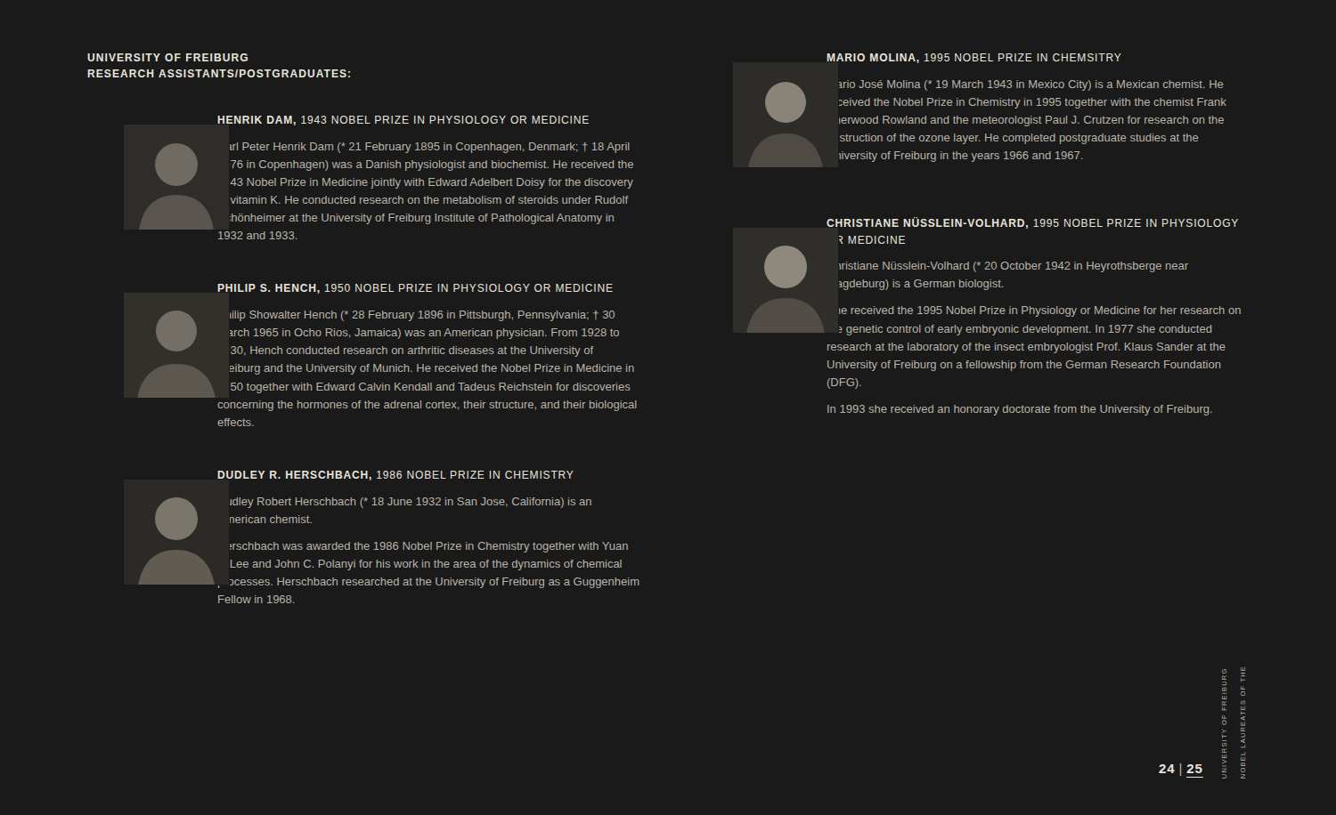University of Freiburg Research Assistants/Postgraduates:
Henrik Dam, 1943 Nobel Prize in Physiology or Medicine
Carl Peter Henrik Dam (* 21 February 1895 in Copenhagen, Denmark; † 18 April 1976 in Copenhagen) was a Danish physiologist and biochemist. He received the 1943 Nobel Prize in Medicine jointly with Edward Adelbert Doisy for the discovery of vitamin K. He conducted research on the metabolism of steroids under Rudolf Schönheimer at the University of Freiburg Institute of Pathological Anatomy in 1932 and 1933.
Philip S. Hench, 1950 Nobel Prize in Physiology or Medicine
Philip Showalter Hench (* 28 February 1896 in Pittsburgh, Pennsylvania; † 30 March 1965 in Ocho Rios, Jamaica) was an American physician. From 1928 to 1930, Hench conducted research on arthritic diseases at the University of Freiburg and the University of Munich. He received the Nobel Prize in Medicine in 1950 together with Edward Calvin Kendall and Tadeus Reichstein for discoveries concerning the hormones of the adrenal cortex, their structure, and their biological effects.
Dudley R. Herschbach, 1986 Nobel Prize in Chemistry
Dudley Robert Herschbach (* 18 June 1932 in San Jose, California) is an American chemist.
Herschbach was awarded the 1986 Nobel Prize in Chemistry together with Yuan T. Lee and John C. Polanyi for his work in the area of the dynamics of chemical processes. Herschbach researched at the University of Freiburg as a Guggenheim Fellow in 1968.
Mario Molina, 1995 Nobel Prize in Chemsitry
Mario José Molina (* 19 March 1943 in Mexico City) is a Mexican chemist. He received the Nobel Prize in Chemistry in 1995 together with the chemist Frank Sherwood Rowland and the meteorologist Paul J. Crutzen for research on the destruction of the ozone layer. He completed postgraduate studies at the University of Freiburg in the years 1966 and 1967.
Christiane Nüsslein-Volhard, 1995 Nobel Prize in Physiology or Medicine
Christiane Nüsslein-Volhard (* 20 October 1942 in Heyrothsberge near Magdeburg) is a German biologist.
She received the 1995 Nobel Prize in Physiology or Medicine for her research on the genetic control of early embryonic development. In 1977 she conducted research at the laboratory of the insect embryologist Prof. Klaus Sander at the University of Freiburg on a fellowship from the German Research Foundation (DFG).
In 1993 she received an honorary doctorate from the University of Freiburg.
24|25
University of Freiburg Nobel Laureates of the